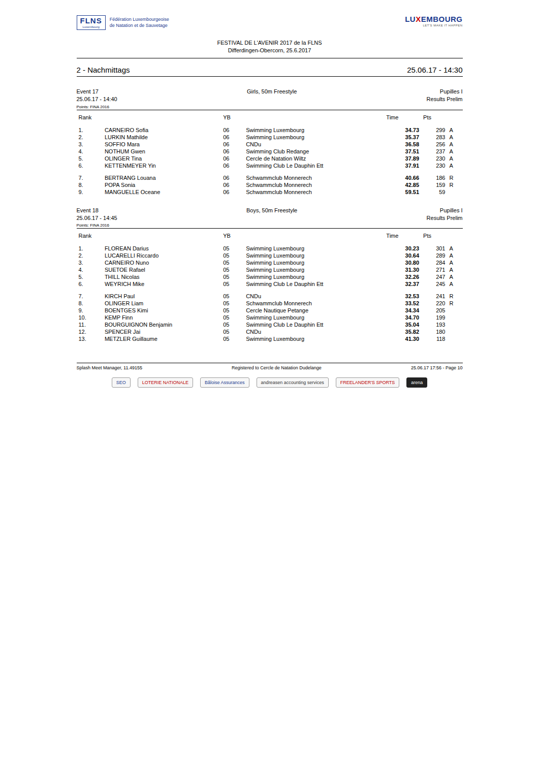FLNS
Luxembourg
Fédération Luxembourgeoise
de Natation et de Sauvetage
LUXEMBOURG
LET'S MAKE IT HAPPEN
FESTIVAL DE L'AVENIR 2017 de la FLNS
Differdingen-Obercorn, 25.6.2017
2 - Nachmittags
25.06.17 - 14:30
Event 17
25.06.17 - 14:40
Girls, 50m Freestyle
Pupilles I
Results Prelim
Points: FINA 2016
| Rank | | YB | | Time | Pts | |
| --- | --- | --- | --- | --- | --- | --- |
| 1. | CARNEIRO Sofia | 06 | Swimming Luxembourg | 34.73 | 299 | A |
| 2. | LURKIN Mathilde | 06 | Swimming Luxembourg | 35.37 | 283 | A |
| 3. | SOFFIO Mara | 06 | CNDu | 36.58 | 256 | A |
| 4. | NOTHUM Gwen | 06 | Swimming Club Redange | 37.51 | 237 | A |
| 5. | OLINGER Tina | 06 | Cercle de Natation Wiltz | 37.89 | 230 | A |
| 6. | KETTENMEYER Yin | 06 | Swimming Club Le Dauphin Ett | 37.91 | 230 | A |
| 7. | BERTRANG Louana | 06 | Schwammclub Monnerech | 40.66 | 186 | R |
| 8. | POPA Sonia | 06 | Schwammclub Monnerech | 42.85 | 159 | R |
| 9. | MANGUELLE Oceane | 06 | Schwammclub Monnerech | 59.51 | 59 | |
Event 18
25.06.17 - 14:45
Boys, 50m Freestyle
Pupilles I
Results Prelim
Points: FINA 2016
| Rank | | YB | | Time | Pts | |
| --- | --- | --- | --- | --- | --- | --- |
| 1. | FLOREAN Darius | 05 | Swimming Luxembourg | 30.23 | 301 | A |
| 2. | LUCARELLI Riccardo | 05 | Swimming Luxembourg | 30.64 | 289 | A |
| 3. | CARNEIRO Nuno | 05 | Swimming Luxembourg | 30.80 | 284 | A |
| 4. | SUETOE Rafael | 05 | Swimming Luxembourg | 31.30 | 271 | A |
| 5. | THILL Nicolas | 05 | Swimming Luxembourg | 32.26 | 247 | A |
| 6. | WEYRICH Mike | 05 | Swimming Club Le Dauphin Ett | 32.37 | 245 | A |
| 7. | KIRCH Paul | 05 | CNDu | 32.53 | 241 | R |
| 8. | OLINGER Liam | 05 | Schwammclub Monnerech | 33.52 | 220 | R |
| 9. | BOENTGES Kimi | 05 | Cercle Nautique Petange | 34.34 | 205 | |
| 10. | KEMP Finn | 05 | Swimming Luxembourg | 34.70 | 199 | |
| 11. | BOURGUIGNON Benjamin | 05 | Swimming Club Le Dauphin Ett | 35.04 | 193 | |
| 12. | SPENCER Jai | 05 | CNDu | 35.82 | 180 | |
| 13. | METZLER Guillaume | 05 | Swimming Luxembourg | 41.30 | 118 | |
Splash Meet Manager, 11.49155
Registered to Cercle de Natation Dudelange
25.06.17 17:56 - Page 10
SEO
LOTERIE NATIONALE
Bâloise Assurances
andreasen accounting services
FREELANDER'S SPORTS
arena